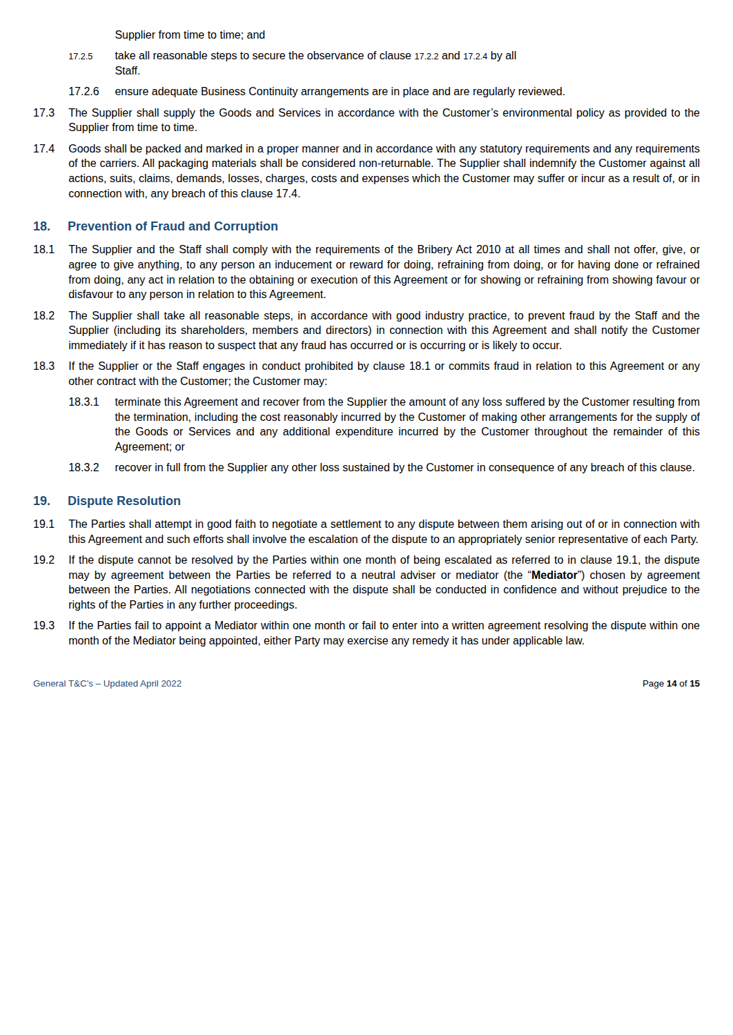Supplier from time to time; and
17.2.5
take all reasonable steps to secure the observance of clause 17.2.2 and 17.2.4 by all
Staff.
17.2.6
ensure adequate Business Continuity arrangements are in place and are regularly reviewed.
17.3
The Supplier shall supply the Goods and Services in accordance with the Customer’s environmental policy as provided to the Supplier from time to time.
17.4
Goods shall be packed and marked in a proper manner and in accordance with any statutory requirements and any requirements of the carriers. All packaging materials shall be considered non-returnable. The Supplier shall indemnify the Customer against all actions, suits, claims, demands, losses, charges, costs and expenses which the Customer may suffer or incur as a result of, or in connection with, any breach of this clause 17.4.
18. Prevention of Fraud and Corruption
18.1
The Supplier and the Staff shall comply with the requirements of the Bribery Act 2010 at all times and shall not offer, give, or agree to give anything, to any person an inducement or reward for doing, refraining from doing, or for having done or refrained from doing, any act in relation to the obtaining or execution of this Agreement or for showing or refraining from showing favour or disfavour to any person in relation to this Agreement.
18.2
The Supplier shall take all reasonable steps, in accordance with good industry practice, to prevent fraud by the Staff and the Supplier (including its shareholders, members and directors) in connection with this Agreement and shall notify the Customer immediately if it has reason to suspect that any fraud has occurred or is occurring or is likely to occur.
18.3
If the Supplier or the Staff engages in conduct prohibited by clause 18.1 or commits fraud in relation to this Agreement or any other contract with the Customer; the Customer may:
18.3.1
terminate this Agreement and recover from the Supplier the amount of any loss suffered by the Customer resulting from the termination, including the cost reasonably incurred by the Customer of making other arrangements for the supply of the Goods or Services and any additional expenditure incurred by the Customer throughout the remainder of this Agreement; or
18.3.2
recover in full from the Supplier any other loss sustained by the Customer in consequence of any breach of this clause.
19. Dispute Resolution
19.1
The Parties shall attempt in good faith to negotiate a settlement to any dispute between them arising out of or in connection with this Agreement and such efforts shall involve the escalation of the dispute to an appropriately senior representative of each Party.
19.2
If the dispute cannot be resolved by the Parties within one month of being escalated as referred to in clause 19.1, the dispute may by agreement between the Parties be referred to a neutral adviser or mediator (the “Mediator”) chosen by agreement between the Parties. All negotiations connected with the dispute shall be conducted in confidence and without prejudice to the rights of the Parties in any further proceedings.
19.3
If the Parties fail to appoint a Mediator within one month or fail to enter into a written agreement resolving the dispute within one month of the Mediator being appointed, either Party may exercise any remedy it has under applicable law.
General T&C’s – Updated April 2022 Page 14 of 15